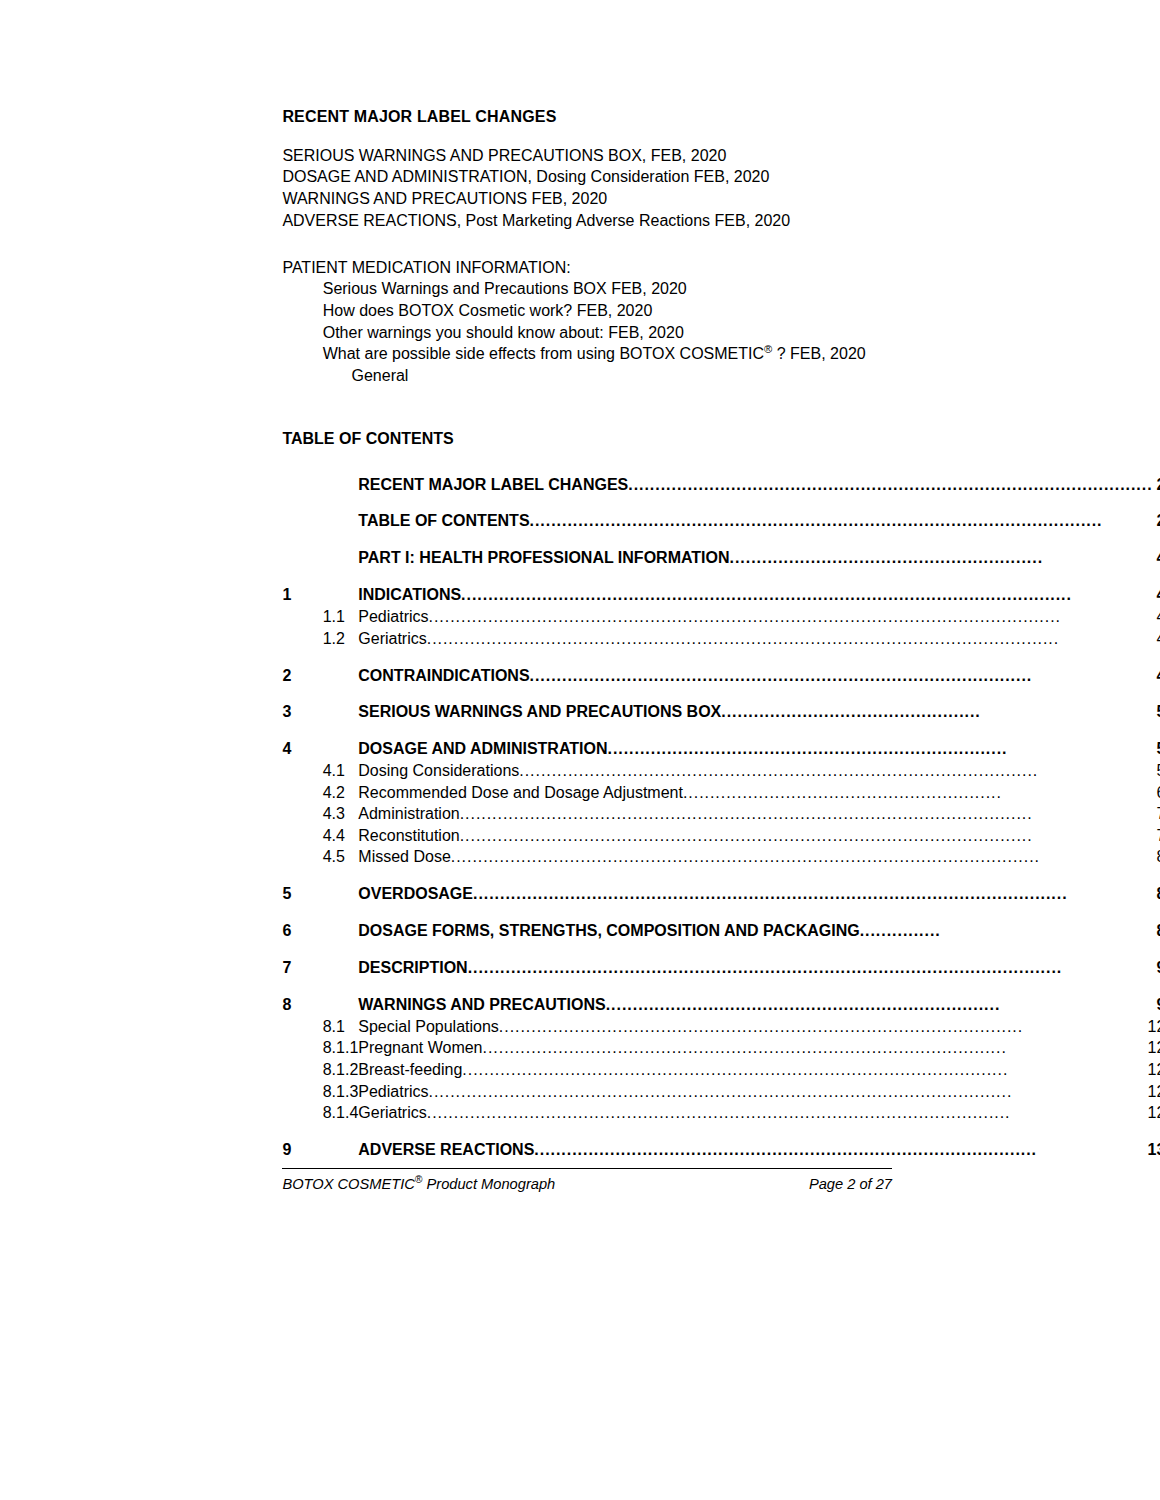RECENT MAJOR LABEL CHANGES
SERIOUS WARNINGS AND PRECAUTIONS BOX, FEB, 2020
DOSAGE AND ADMINISTRATION, Dosing Consideration FEB, 2020
WARNINGS AND PRECAUTIONS FEB, 2020
ADVERSE REACTIONS, Post Marketing Adverse Reactions FEB, 2020
PATIENT MEDICATION INFORMATION:
Serious Warnings and Precautions BOX FEB, 2020
How does BOTOX Cosmetic work? FEB, 2020
Other warnings you should know about: FEB, 2020
What are possible side effects from using BOTOX COSMETIC® ? FEB, 2020
General
TABLE OF CONTENTS
| | RECENT MAJOR LABEL CHANGES ................................................................................................. 2 |
| | TABLE OF CONTENTS .......................................................................................................... 2 |
| | PART I: HEALTH PROFESSIONAL INFORMATION .......................................................... 4 |
| 1 | INDICATIONS ................................................................................................................. 4 |
| 1.1 | Pediatrics ..................................................................................................................... 4 |
| 1.2 | Geriatrics ..................................................................................................................... 4 |
| 2 | CONTRAINDICATIONS ............................................................................................. 4 |
| 3 | SERIOUS WARNINGS AND PRECAUTIONS BOX ................................................ 5 |
| 4 | DOSAGE AND ADMINISTRATION .......................................................................... 5 |
| 4.1 | Dosing Considerations ................................................................................................ 5 |
| 4.2 | Recommended Dose and Dosage Adjustment ........................................................... 6 |
| 4.3 | Administration .......................................................................................................... 7 |
| 4.4 | Reconstitution .......................................................................................................... 7 |
| 4.5 | Missed Dose ............................................................................................................. 8 |
| 5 | OVERDOSAGE .............................................................................................................. 8 |
| 6 | DOSAGE FORMS, STRENGTHS, COMPOSITION AND PACKAGING ............... 8 |
| 7 | DESCRIPTION .............................................................................................................. 9 |
| 8 | WARNINGS AND PRECAUTIONS ......................................................................... 9 |
| 8.1 | Special Populations ................................................................................................. 12 |
| 8.1.1 | Pregnant Women ................................................................................................. 12 |
| 8.1.2 | Breast-feeding ..................................................................................................... 12 |
| 8.1.3 | Pediatrics ............................................................................................................ 12 |
| 8.1.4 | Geriatrics ............................................................................................................ 12 |
| 9 | ADVERSE REACTIONS ............................................................................................. 13 |
BOTOX COSMETIC® Product Monograph Page 2 of 27